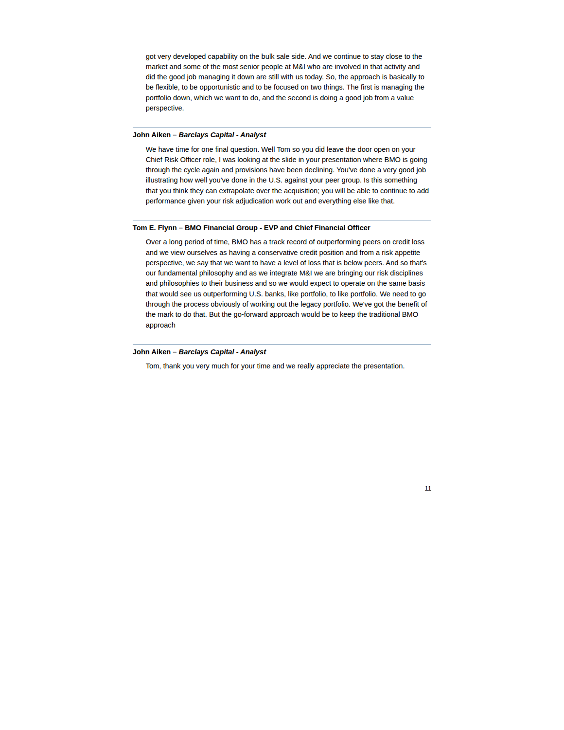got very developed capability on the bulk sale side. And we continue to stay close to the market and some of the most senior people at M&I who are involved in that activity and did the good job managing it down are still with us today. So, the approach is basically to be flexible, to be opportunistic and to be focused on two things. The first is managing the portfolio down, which we want to do, and the second is doing a good job from a value perspective.
John Aiken – Barclays Capital - Analyst
We have time for one final question. Well Tom so you did leave the door open on your Chief Risk Officer role, I was looking at the slide in your presentation where BMO is going through the cycle again and provisions have been declining. You've done a very good job illustrating how well you've done in the U.S. against your peer group. Is this something that you think they can extrapolate over the acquisition; you will be able to continue to add performance given your risk adjudication work out and everything else like that.
Tom E. Flynn – BMO Financial Group - EVP and Chief Financial Officer
Over a long period of time, BMO has a track record of outperforming peers on credit loss and we view ourselves as having a conservative credit position and from a risk appetite perspective, we say that we want to have a level of loss that is below peers. And so that's our fundamental philosophy and as we integrate M&I we are bringing our risk disciplines and philosophies to their business and so we would expect to operate on the same basis that would see us outperforming U.S. banks, like portfolio, to like portfolio. We need to go through the process obviously of working out the legacy portfolio. We've got the benefit of the mark to do that. But the go-forward approach would be to keep the traditional BMO approach
John Aiken – Barclays Capital - Analyst
Tom, thank you very much for your time and we really appreciate the presentation.
11